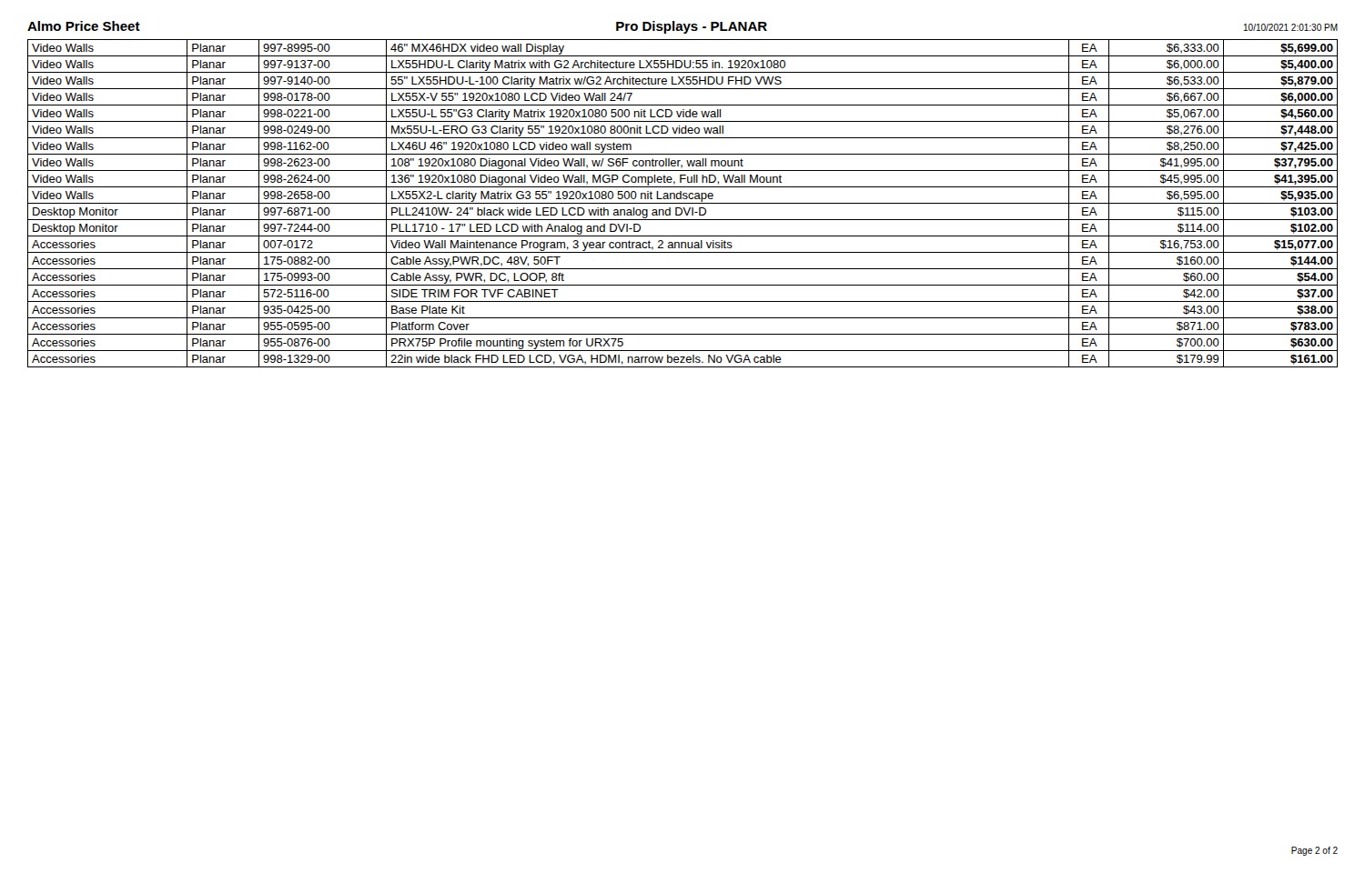Almo Price Sheet
Pro Displays - PLANAR
10/10/2021 2:01:30 PM
| Video Walls | Planar | 997-8995-00 | 46" MX46HDX video wall Display | EA | $6,333.00 | $5,699.00 |
| Video Walls | Planar | 997-9137-00 | LX55HDU-L Clarity Matrix with G2 Architecture LX55HDU:55 in. 1920x1080 | EA | $6,000.00 | $5,400.00 |
| Video Walls | Planar | 997-9140-00 | 55" LX55HDU-L-100 Clarity Matrix w/G2 Architecture LX55HDU FHD VWS | EA | $6,533.00 | $5,879.00 |
| Video Walls | Planar | 998-0178-00 | LX55X-V 55" 1920x1080 LCD Video Wall 24/7 | EA | $6,667.00 | $6,000.00 |
| Video Walls | Planar | 998-0221-00 | LX55U-L 55"G3 Clarity Matrix 1920x1080 500 nit LCD vide wall | EA | $5,067.00 | $4,560.00 |
| Video Walls | Planar | 998-0249-00 | Mx55U-L-ERO G3 Clarity 55" 1920x1080 800nit LCD video wall | EA | $8,276.00 | $7,448.00 |
| Video Walls | Planar | 998-1162-00 | LX46U 46" 1920x1080 LCD video wall system | EA | $8,250.00 | $7,425.00 |
| Video Walls | Planar | 998-2623-00 | 108" 1920x1080 Diagonal Video Wall, w/ S6F controller, wall mount | EA | $41,995.00 | $37,795.00 |
| Video Walls | Planar | 998-2624-00 | 136" 1920x1080 Diagonal Video Wall, MGP Complete, Full hD, Wall Mount | EA | $45,995.00 | $41,395.00 |
| Video Walls | Planar | 998-2658-00 | LX55X2-L clarity Matrix G3 55" 1920x1080 500 nit Landscape | EA | $6,595.00 | $5,935.00 |
| Desktop Monitor | Planar | 997-6871-00 | PLL2410W- 24" black wide LED LCD with analog and DVI-D | EA | $115.00 | $103.00 |
| Desktop Monitor | Planar | 997-7244-00 | PLL1710 - 17" LED LCD with Analog and DVI-D | EA | $114.00 | $102.00 |
| Accessories | Planar | 007-0172 | Video Wall Maintenance Program, 3 year contract, 2 annual visits | EA | $16,753.00 | $15,077.00 |
| Accessories | Planar | 175-0882-00 | Cable Assy,PWR,DC, 48V, 50FT | EA | $160.00 | $144.00 |
| Accessories | Planar | 175-0993-00 | Cable Assy, PWR, DC, LOOP, 8ft | EA | $60.00 | $54.00 |
| Accessories | Planar | 572-5116-00 | SIDE TRIM FOR TVF CABINET | EA | $42.00 | $37.00 |
| Accessories | Planar | 935-0425-00 | Base Plate Kit | EA | $43.00 | $38.00 |
| Accessories | Planar | 955-0595-00 | Platform Cover | EA | $871.00 | $783.00 |
| Accessories | Planar | 955-0876-00 | PRX75P Profile mounting system for URX75 | EA | $700.00 | $630.00 |
| Accessories | Planar | 998-1329-00 | 22in wide black FHD LED LCD, VGA, HDMI, narrow bezels. No VGA cable | EA | $179.99 | $161.00 |
Page 2 of 2